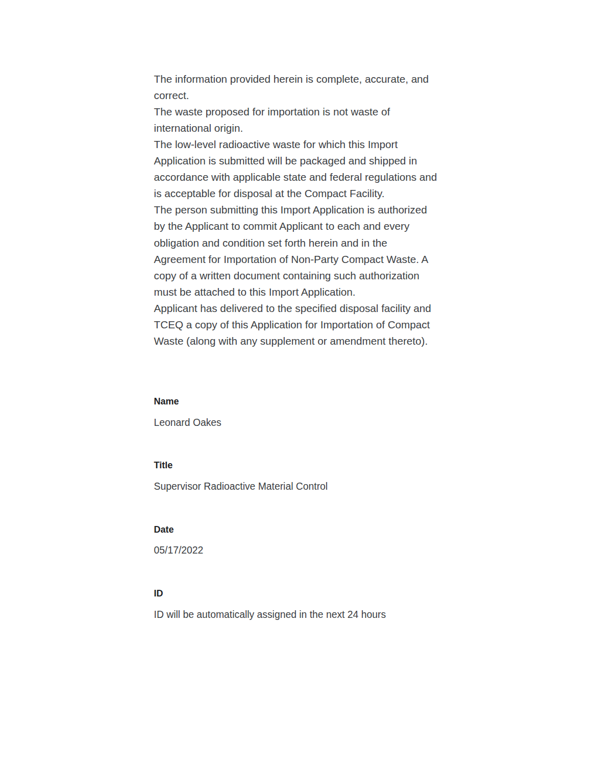The information provided herein is complete, accurate, and correct.
The waste proposed for importation is not waste of international origin.
The low-level radioactive waste for which this Import Application is submitted will be packaged and shipped in accordance with applicable state and federal regulations and is acceptable for disposal at the Compact Facility.
The person submitting this Import Application is authorized by the Applicant to commit Applicant to each and every obligation and condition set forth herein and in the Agreement for Importation of Non-Party Compact Waste. A copy of a written document containing such authorization must be attached to this Import Application.
Applicant has delivered to the specified disposal facility and TCEQ a copy of this Application for Importation of Compact Waste (along with any supplement or amendment thereto).
Name
Leonard Oakes
Title
Supervisor Radioactive Material Control
Date
05/17/2022
ID
ID will be automatically assigned in the next 24 hours